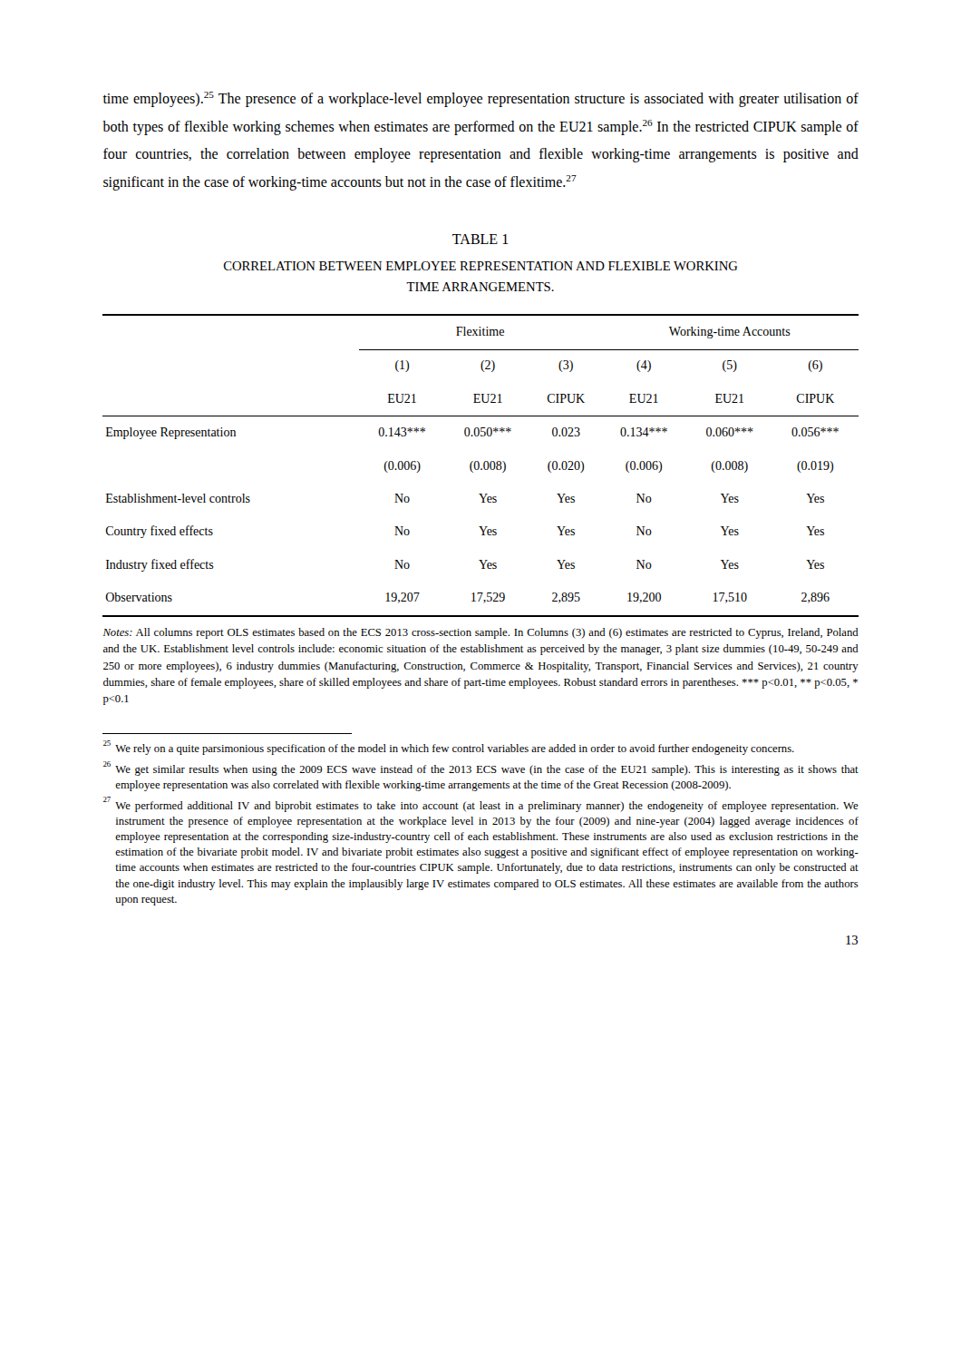time employees).25 The presence of a workplace-level employee representation structure is associated with greater utilisation of both types of flexible working schemes when estimates are performed on the EU21 sample.26 In the restricted CIPUK sample of four countries, the correlation between employee representation and flexible working-time arrangements is positive and significant in the case of working-time accounts but not in the case of flexitime.27
TABLE 1
CORRELATION BETWEEN EMPLOYEE REPRESENTATION AND FLEXIBLE WORKING
TIME ARRANGEMENTS.
| | Flexitime | Working-time Accounts |
| --- | --- | --- |
| | (1) | (2) | (3) | (4) | (5) | (6) |
| | EU21 | EU21 | CIPUK | EU21 | EU21 | CIPUK |
| Employee Representation | 0.143*** | 0.050*** | 0.023 | 0.134*** | 0.060*** | 0.056*** |
| | (0.006) | (0.008) | (0.020) | (0.006) | (0.008) | (0.019) |
| Establishment-level controls | No | Yes | Yes | No | Yes | Yes |
| Country fixed effects | No | Yes | Yes | No | Yes | Yes |
| Industry fixed effects | No | Yes | Yes | No | Yes | Yes |
| Observations | 19,207 | 17,529 | 2,895 | 19,200 | 17,510 | 2,896 |
Notes: All columns report OLS estimates based on the ECS 2013 cross-section sample. In Columns (3) and (6) estimates are restricted to Cyprus, Ireland, Poland and the UK. Establishment level controls include: economic situation of the establishment as perceived by the manager, 3 plant size dummies (10-49, 50-249 and 250 or more employees), 6 industry dummies (Manufacturing, Construction, Commerce & Hospitality, Transport, Financial Services and Services), 21 country dummies, share of female employees, share of skilled employees and share of part-time employees. Robust standard errors in parentheses. *** p<0.01, ** p<0.05, * p<0.1
25 We rely on a quite parsimonious specification of the model in which few control variables are added in order to avoid further endogeneity concerns.
26 We get similar results when using the 2009 ECS wave instead of the 2013 ECS wave (in the case of the EU21 sample). This is interesting as it shows that employee representation was also correlated with flexible working-time arrangements at the time of the Great Recession (2008-2009).
27 We performed additional IV and biprobit estimates to take into account (at least in a preliminary manner) the endogeneity of employee representation. We instrument the presence of employee representation at the workplace level in 2013 by the four (2009) and nine-year (2004) lagged average incidences of employee representation at the corresponding size-industry-country cell of each establishment. These instruments are also used as exclusion restrictions in the estimation of the bivariate probit model. IV and bivariate probit estimates also suggest a positive and significant effect of employee representation on working-time accounts when estimates are restricted to the four-countries CIPUK sample. Unfortunately, due to data restrictions, instruments can only be constructed at the one-digit industry level. This may explain the implausibly large IV estimates compared to OLS estimates. All these estimates are available from the authors upon request.
13